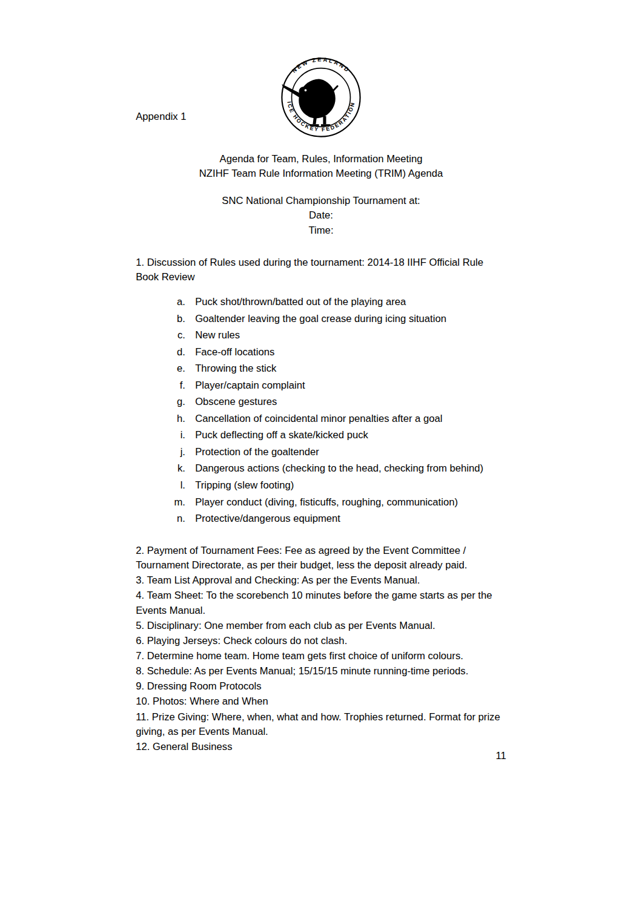Appendix 1
NEW ZEALAND ICE HOCKEY FEDERATION
Agenda for Team, Rules, Information Meeting
NZIHF Team Rule Information Meeting (TRIM) Agenda
SNC National Championship Tournament at:
Date:
Time:
1. Discussion of Rules used during the tournament: 2014-18 IIHF Official Rule Book Review
Puck shot/thrown/batted out of the playing area
Goaltender leaving the goal crease during icing situation
New rules
Face-off locations
Throwing the stick
Player/captain complaint
Obscene gestures
Cancellation of coincidental minor penalties after a goal
Puck deflecting off a skate/kicked puck
Protection of the goaltender
Dangerous actions (checking to the head, checking from behind)
Tripping (slew footing)
Player conduct (diving, fisticuffs, roughing, communication)
Protective/dangerous equipment
2. Payment of Tournament Fees: Fee as agreed by the Event Committee / Tournament Directorate, as per their budget, less the deposit already paid.
3. Team List Approval and Checking: As per the Events Manual.
4. Team Sheet: To the scorebench 10 minutes before the game starts as per the Events Manual.
5. Disciplinary: One member from each club as per Events Manual.
6. Playing Jerseys: Check colours do not clash.
7. Determine home team. Home team gets first choice of uniform colours.
8. Schedule: As per Events Manual; 15/15/15 minute running-time periods.
9. Dressing Room Protocols
10. Photos: Where and When
11. Prize Giving: Where, when, what and how. Trophies returned. Format for prize giving, as per Events Manual.
12. General Business
11